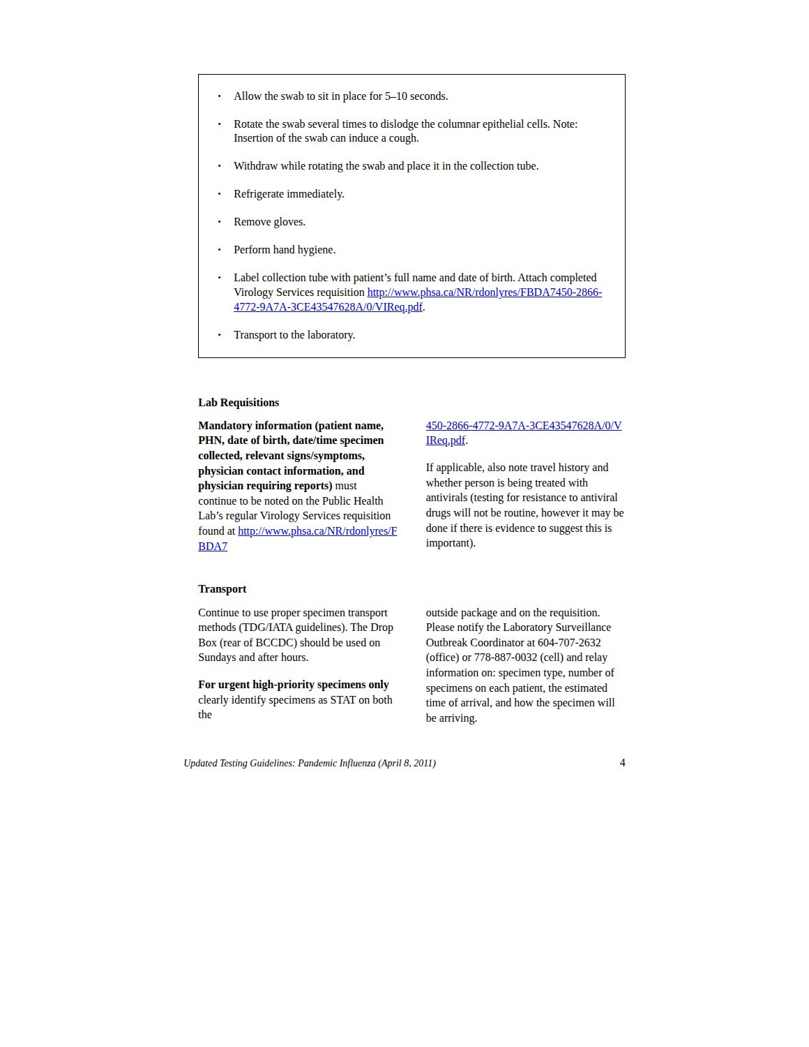Allow the swab to sit in place for 5–10 seconds.
Rotate the swab several times to dislodge the columnar epithelial cells. Note: Insertion of the swab can induce a cough.
Withdraw while rotating the swab and place it in the collection tube.
Refrigerate immediately.
Remove gloves.
Perform hand hygiene.
Label collection tube with patient’s full name and date of birth. Attach completed Virology Services requisition http://www.phsa.ca/NR/rdonlyres/FBDA7450-2866-4772-9A7A-3CE43547628A/0/VIReq.pdf.
Transport to the laboratory.
Lab Requisitions
Mandatory information (patient name, PHN, date of birth, date/time specimen collected, relevant signs/symptoms, physician contact information, and physician requiring reports) must continue to be noted on the Public Health Lab’s regular Virology Services requisition found at http://www.phsa.ca/NR/rdonlyres/FBDA7
450-2866-4772-9A7A-3CE43547628A/0/VIReq.pdf.
If applicable, also note travel history and whether person is being treated with antivirals (testing for resistance to antiviral drugs will not be routine, however it may be done if there is evidence to suggest this is important).
Transport
Continue to use proper specimen transport methods (TDG/IATA guidelines). The Drop Box (rear of BCCDC) should be used on Sundays and after hours.
For urgent high-priority specimens only clearly identify specimens as STAT on both the
outside package and on the requisition. Please notify the Laboratory Surveillance Outbreak Coordinator at 604-707-2632 (office) or 778-887-0032 (cell) and relay information on: specimen type, number of specimens on each patient, the estimated time of arrival, and how the specimen will be arriving.
Updated Testing Guidelines: Pandemic Influenza (April 8, 2011) 4